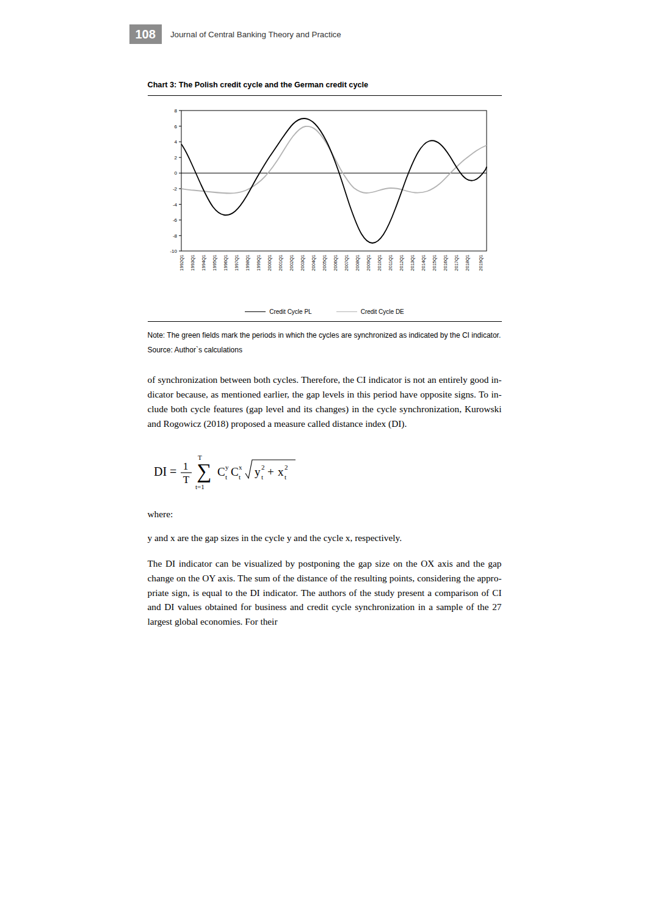108
Journal of Central Banking Theory and Practice
Chart 3: The Polish credit cycle and the German credit cycle
8 6 4 2 0 -2 -4 -6 -8 -10 1992Q1 1993Q1 1994Q1 1995Q1 1996Q1 1997Q1 1998Q1 1999Q1 2000Q1 2001Q1 2002Q1 2003Q1 2004Q1 2005Q1 2006Q1 2007Q1 2008Q1 2009Q1 2010Q1 2011Q1 2012Q1 2013Q1 2014Q1 2015Q1 2016Q1 2017Q1 2018Q1 2019Q1
Credit Cycle PL
Credit Cycle DE
Note: The green fields mark the periods in which the cycles are synchronized as indicated by the CI indicator.
Source: Author`s calculations
of synchronization between both cycles. Therefore, the CI indicator is not an entirely good indicator because, as mentioned earlier, the gap levels in this period have opposite signs. To include both cycle features (gap level and its changes) in the cycle synchronization, Kurowski and Rogowicz (2018) proposed a measure called distance index (DI).
DI = 1 T ∑ T t=1 C t y C t x y t 2 + x t 2
where:
y and x are the gap sizes in the cycle y and the cycle x, respectively.
The DI indicator can be visualized by postponing the gap size on the OX axis and the gap change on the OY axis. The sum of the distance of the resulting points, considering the appropriate sign, is equal to the DI indicator. The authors of the study present a comparison of CI and DI values obtained for business and credit cycle synchronization in a sample of the 27 largest global economies. For their